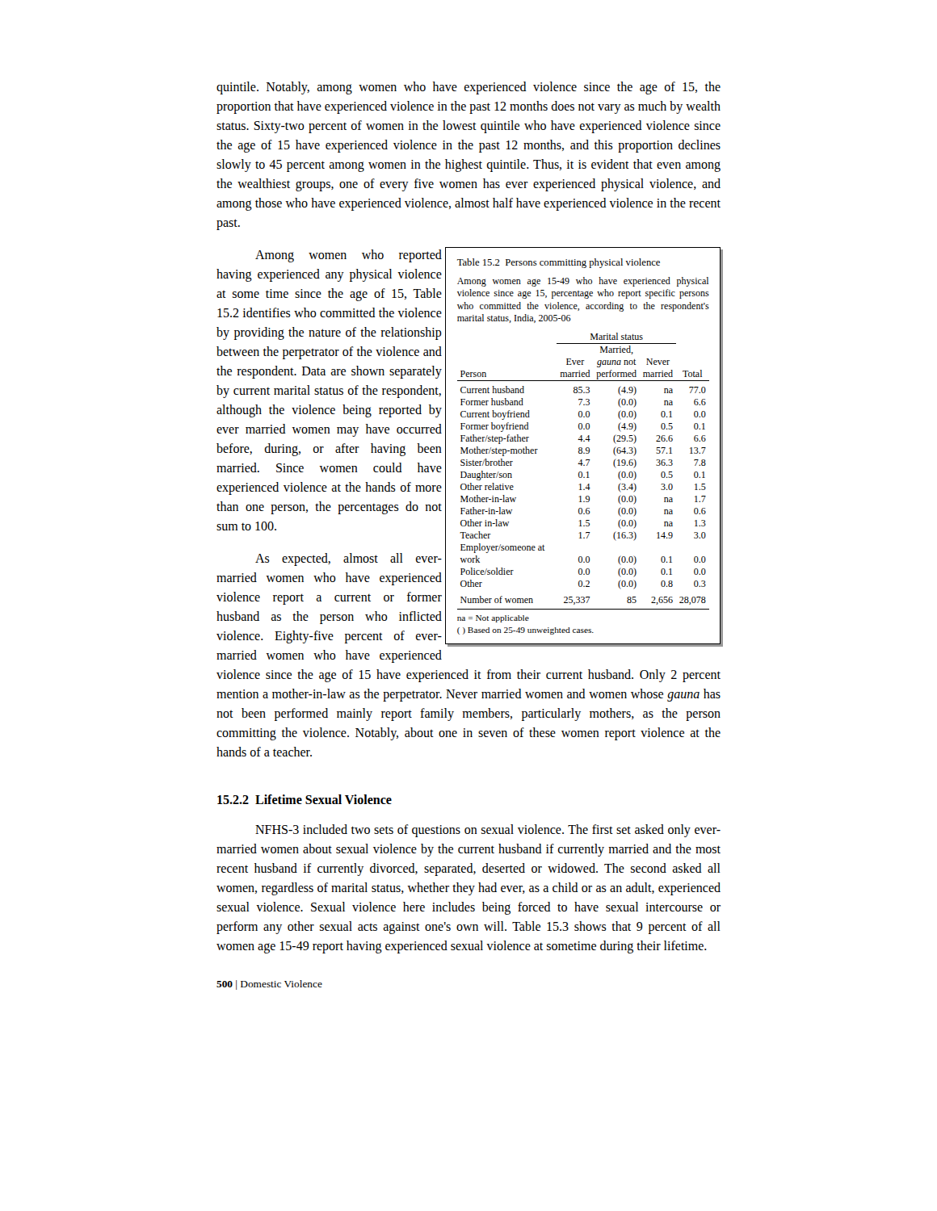quintile. Notably, among women who have experienced violence since the age of 15, the proportion that have experienced violence in the past 12 months does not vary as much by wealth status. Sixty-two percent of women in the lowest quintile who have experienced violence since the age of 15 have experienced violence in the past 12 months, and this proportion declines slowly to 45 percent among women in the highest quintile. Thus, it is evident that even among the wealthiest groups, one of every five women has ever experienced physical violence, and among those who have experienced violence, almost half have experienced violence in the recent past.
Table 15.2 Persons committing physical violence
Among women age 15-49 who have experienced physical violence since age 15, percentage who report specific persons who committed the violence, according to the respondent's marital status, India, 2005-06
| | Marital status | |
| | | Married, | | |
| | Ever | gauna not | Never | |
| Person | married | performed | married | Total |
| Current husband | 85.3 | (4.9) | na | 77.0 |
| Former husband | 7.3 | (0.0) | na | 6.6 |
| Current boyfriend | 0.0 | (0.0) | 0.1 | 0.0 |
| Former boyfriend | 0.0 | (4.9) | 0.5 | 0.1 |
| Father/step-father | 4.4 | (29.5) | 26.6 | 6.6 |
| Mother/step-mother | 8.9 | (64.3) | 57.1 | 13.7 |
| Sister/brother | 4.7 | (19.6) | 36.3 | 7.8 |
| Daughter/son | 0.1 | (0.0) | 0.5 | 0.1 |
| Other relative | 1.4 | (3.4) | 3.0 | 1.5 |
| Mother-in-law | 1.9 | (0.0) | na | 1.7 |
| Father-in-law | 0.6 | (0.0) | na | 0.6 |
| Other in-law | 1.5 | (0.0) | na | 1.3 |
| Teacher | 1.7 | (16.3) | 14.9 | 3.0 |
| Employer/someone at work | 0.0 | (0.0) | 0.1 | 0.0 |
| Police/soldier | 0.0 | (0.0) | 0.1 | 0.0 |
| Other | 0.2 | (0.0) | 0.8 | 0.3 |
| Number of women | 25,337 | 85 | 2,656 | 28,078 |
na = Not applicable
( ) Based on 25-49 unweighted cases.
Among women who reported having experienced any physical violence at some time since the age of 15, Table 15.2 identifies who committed the violence by providing the nature of the relationship between the perpetrator of the violence and the respondent. Data are shown separately by current marital status of the respondent, although the violence being reported by ever married women may have occurred before, during, or after having been married. Since women could have experienced violence at the hands of more than one person, the percentages do not sum to 100.
As expected, almost all ever-married women who have experienced violence report a current or former husband as the person who inflicted violence. Eighty-five percent of ever-married women who have experienced violence since the age of 15 have experienced it from their current husband. Only 2 percent mention a mother-in-law as the perpetrator. Never married women and women whose gauna has not been performed mainly report family members, particularly mothers, as the person committing the violence. Notably, about one in seven of these women report violence at the hands of a teacher.
15.2.2 Lifetime Sexual Violence
NFHS-3 included two sets of questions on sexual violence. The first set asked only ever-married women about sexual violence by the current husband if currently married and the most recent husband if currently divorced, separated, deserted or widowed. The second asked all women, regardless of marital status, whether they had ever, as a child or as an adult, experienced sexual violence. Sexual violence here includes being forced to have sexual intercourse or perform any other sexual acts against one's own will. Table 15.3 shows that 9 percent of all women age 15-49 report having experienced sexual violence at sometime during their lifetime.
500 | Domestic Violence